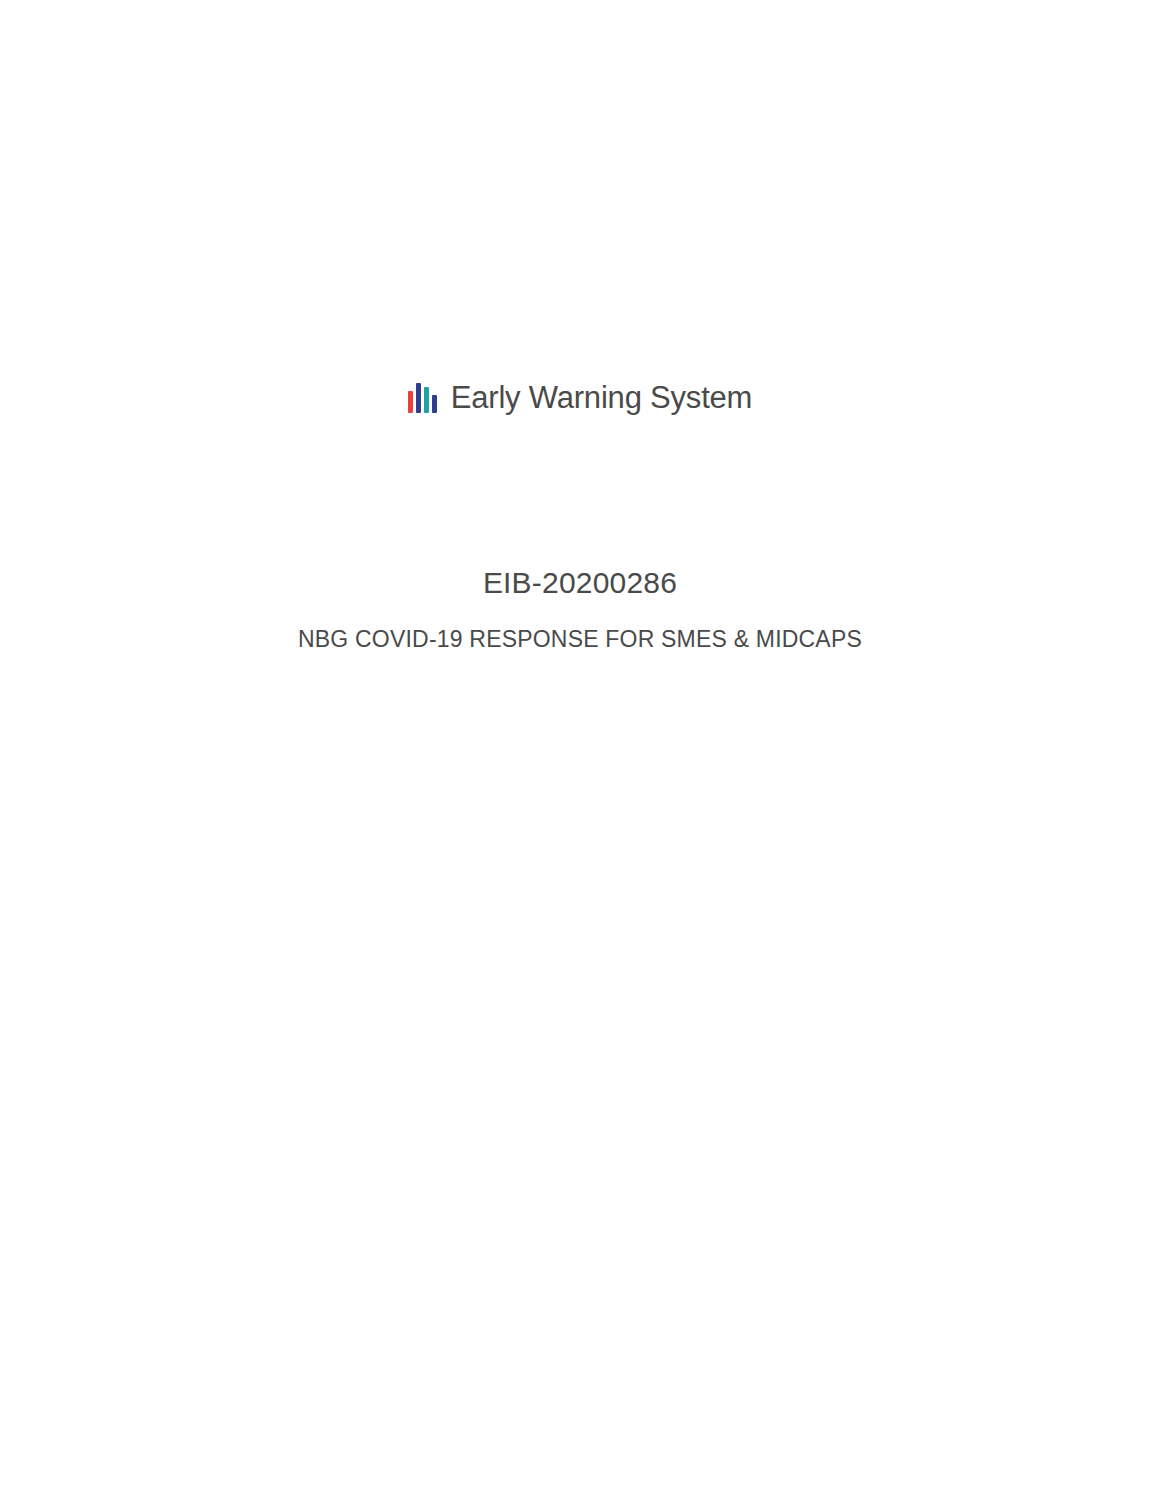Early Warning System
EIB-20200286
NBG COVID-19 RESPONSE FOR SMES & MIDCAPS